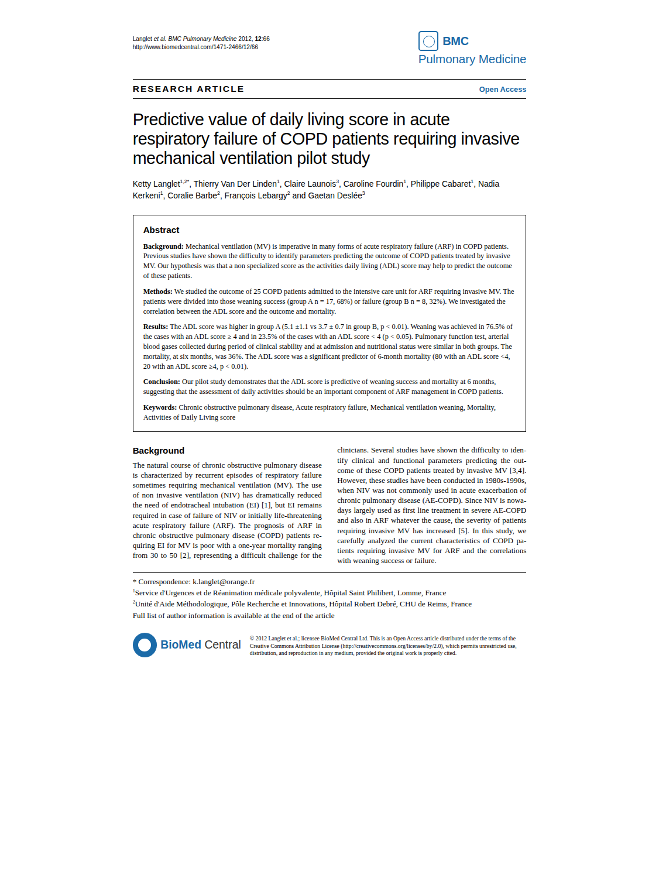Langlet et al. BMC Pulmonary Medicine 2012, 12:66
http://www.biomedcentral.com/1471-2466/12/66
BMC
Pulmonary Medicine
RESEARCH ARTICLE
Open Access
Predictive value of daily living score in acute respiratory failure of COPD patients requiring invasive mechanical ventilation pilot study
Ketty Langlet1,2*, Thierry Van Der Linden1, Claire Launois3, Caroline Fourdin1, Philippe Cabaret1, Nadia Kerkeni1, Coralie Barbe2, François Lebargy2 and Gaetan Deslée3
Abstract
Background: Mechanical ventilation (MV) is imperative in many forms of acute respiratory failure (ARF) in COPD patients. Previous studies have shown the difficulty to identify parameters predicting the outcome of COPD patients treated by invasive MV. Our hypothesis was that a non specialized score as the activities daily living (ADL) score may help to predict the outcome of these patients.
Methods: We studied the outcome of 25 COPD patients admitted to the intensive care unit for ARF requiring invasive MV. The patients were divided into those weaning success (group A n = 17, 68%) or failure (group B n = 8, 32%). We investigated the correlation between the ADL score and the outcome and mortality.
Results: The ADL score was higher in group A (5.1 ±1.1 vs 3.7 ± 0.7 in group B, p < 0.01). Weaning was achieved in 76.5% of the cases with an ADL score ≥ 4 and in 23.5% of the cases with an ADL score < 4 (p < 0.05). Pulmonary function test, arterial blood gases collected during period of clinical stability and at admission and nutritional status were similar in both groups. The mortality, at six months, was 36%. The ADL score was a significant predictor of 6-month mortality (80 with an ADL score <4, 20 with an ADL score ≥4, p < 0.01).
Conclusion: Our pilot study demonstrates that the ADL score is predictive of weaning success and mortality at 6 months, suggesting that the assessment of daily activities should be an important component of ARF management in COPD patients.
Keywords: Chronic obstructive pulmonary disease, Acute respiratory failure, Mechanical ventilation weaning, Mortality, Activities of Daily Living score
Background
The natural course of chronic obstructive pulmonary disease is characterized by recurrent episodes of respiratory failure sometimes requiring mechanical ventilation (MV). The use of non invasive ventilation (NIV) has dramatically reduced the need of endotracheal intubation (EI) [1], but EI remains required in case of failure of NIV or initially life-threatening acute respiratory failure (ARF). The prognosis of ARF in chronic obstructive pulmonary disease (COPD) patients requiring EI for MV is poor with a one-year mortality ranging from 30 to 50 [2], representing a difficult challenge for the clinicians. Several studies have shown the difficulty to identify clinical and functional parameters predicting the outcome of these COPD patients treated by invasive MV [3,4]. However, these studies have been conducted in 1980s-1990s, when NIV was not commonly used in acute exacerbation of chronic pulmonary disease (AE-COPD). Since NIV is nowadays largely used as first line treatment in severe AE-COPD and also in ARF whatever the cause, the severity of patients requiring invasive MV has increased [5]. In this study, we carefully analyzed the current characteristics of COPD patients requiring invasive MV for ARF and the correlations with weaning success or failure.
* Correspondence: k.langlet@orange.fr
1Service d'Urgences et de Réanimation médicale polyvalente, Hôpital Saint Philibert, Lomme, France
2Unité d'Aide Méthodologique, Pôle Recherche et Innovations, Hôpital Robert Debré, CHU de Reims, France
Full list of author information is available at the end of the article
BioMed Central
© 2012 Langlet et al.; licensee BioMed Central Ltd. This is an Open Access article distributed under the terms of the Creative Commons Attribution License (http://creativecommons.org/licenses/by/2.0), which permits unrestricted use, distribution, and reproduction in any medium, provided the original work is properly cited.